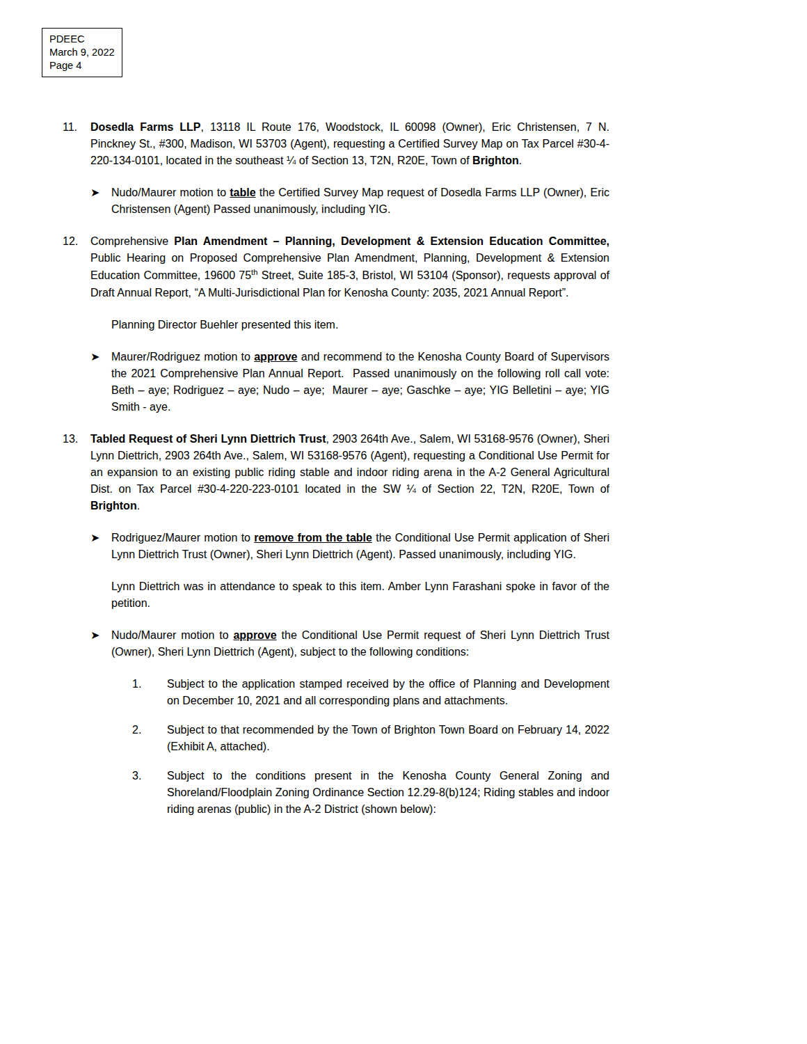PDEEC
March 9, 2022
Page 4
11.
Dosedla Farms LLP, 13118 IL Route 176, Woodstock, IL 60098 (Owner), Eric Christensen, 7 N. Pinckney St., #300, Madison, WI 53703 (Agent), requesting a Certified Survey Map on Tax Parcel #30-4-220-134-0101, located in the southeast ¼ of Section 13, T2N, R20E, Town of Brighton.
➤
Nudo/Maurer motion to table the Certified Survey Map request of Dosedla Farms LLP (Owner), Eric Christensen (Agent) Passed unanimously, including YIG.
12.
Comprehensive Plan Amendment – Planning, Development & Extension Education Committee, Public Hearing on Proposed Comprehensive Plan Amendment, Planning, Development & Extension Education Committee, 19600 75th Street, Suite 185-3, Bristol, WI 53104 (Sponsor), requests approval of Draft Annual Report, “A Multi-Jurisdictional Plan for Kenosha County: 2035, 2021 Annual Report”.
Planning Director Buehler presented this item.
➤
Maurer/Rodriguez motion to approve and recommend to the Kenosha County Board of Supervisors the 2021 Comprehensive Plan Annual Report. Passed unanimously on the following roll call vote: Beth – aye; Rodriguez – aye; Nudo – aye; Maurer – aye; Gaschke – aye; YIG Belletini – aye; YIG Smith - aye.
13.
Tabled Request of Sheri Lynn Diettrich Trust, 2903 264th Ave., Salem, WI 53168-9576 (Owner), Sheri Lynn Diettrich, 2903 264th Ave., Salem, WI 53168-9576 (Agent), requesting a Conditional Use Permit for an expansion to an existing public riding stable and indoor riding arena in the A-2 General Agricultural Dist. on Tax Parcel #30-4-220-223-0101 located in the SW ¼ of Section 22, T2N, R20E, Town of Brighton.
➤
Rodriguez/Maurer motion to remove from the table the Conditional Use Permit application of Sheri Lynn Diettrich Trust (Owner), Sheri Lynn Diettrich (Agent). Passed unanimously, including YIG.
Lynn Diettrich was in attendance to speak to this item. Amber Lynn Farashani spoke in favor of the petition.
➤
Nudo/Maurer motion to approve the Conditional Use Permit request of Sheri Lynn Diettrich Trust (Owner), Sheri Lynn Diettrich (Agent), subject to the following conditions:
1.
Subject to the application stamped received by the office of Planning and Development on December 10, 2021 and all corresponding plans and attachments.
2.
Subject to that recommended by the Town of Brighton Town Board on February 14, 2022 (Exhibit A, attached).
3.
Subject to the conditions present in the Kenosha County General Zoning and Shoreland/Floodplain Zoning Ordinance Section 12.29-8(b)124; Riding stables and indoor riding arenas (public) in the A-2 District (shown below):